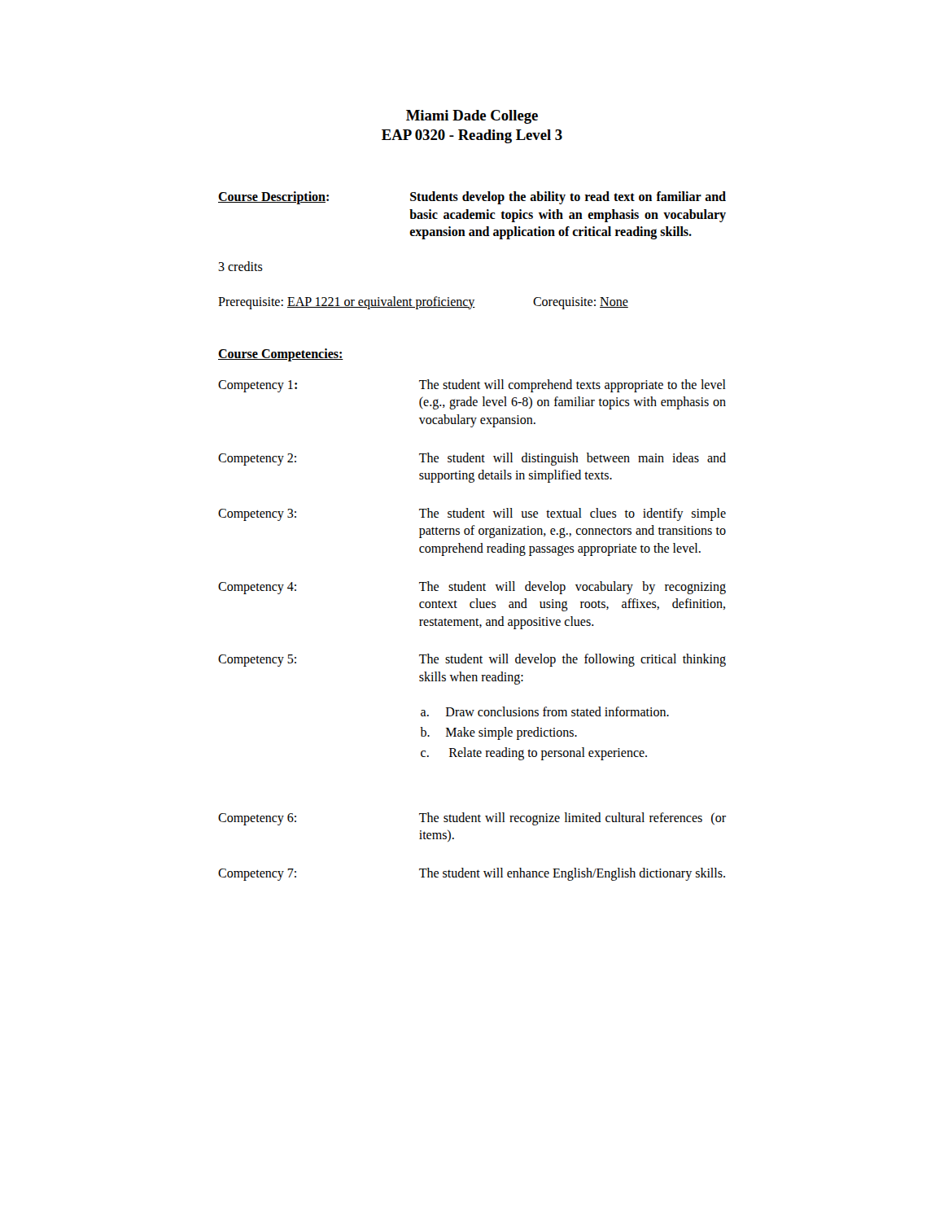Miami Dade College EAP 0320 - Reading Level 3
| Course Description : | Students develop the ability to read text on familiar and basic academic topics with an emphasis on vocabulary expansion and application of critical reading skills. |
3 credits
| Prerequisite: EAP 1221 or equivalent proficiency | Corequisite: None |
Course Competencies:
| Competency 1 : | The student will comprehend texts appropriate to the level (e.g., grade level 6-8) on familiar topics with emphasis on vocabulary expansion. |
| Competency 2: | The student will distinguish between main ideas and supporting details in simplified texts. |
| Competency 3: | The student will use textual clues to identify simple patterns of organization, e.g., connectors and transitions to comprehend reading passages appropriate to the level. |
| Competency 4: | The student will develop vocabulary by recognizing context clues and using roots, affixes, definition, restatement, and appositive clues. |
| Competency 5: | The student will develop the following critical thinking skills when reading: a. Draw conclusions from stated information. b. Make simple predictions. c. Relate reading to personal experience. |
| Competency 6: | The student will recognize limited cultural references (or items). |
| Competency 7: | The student will enhance English/English dictionary skills. |